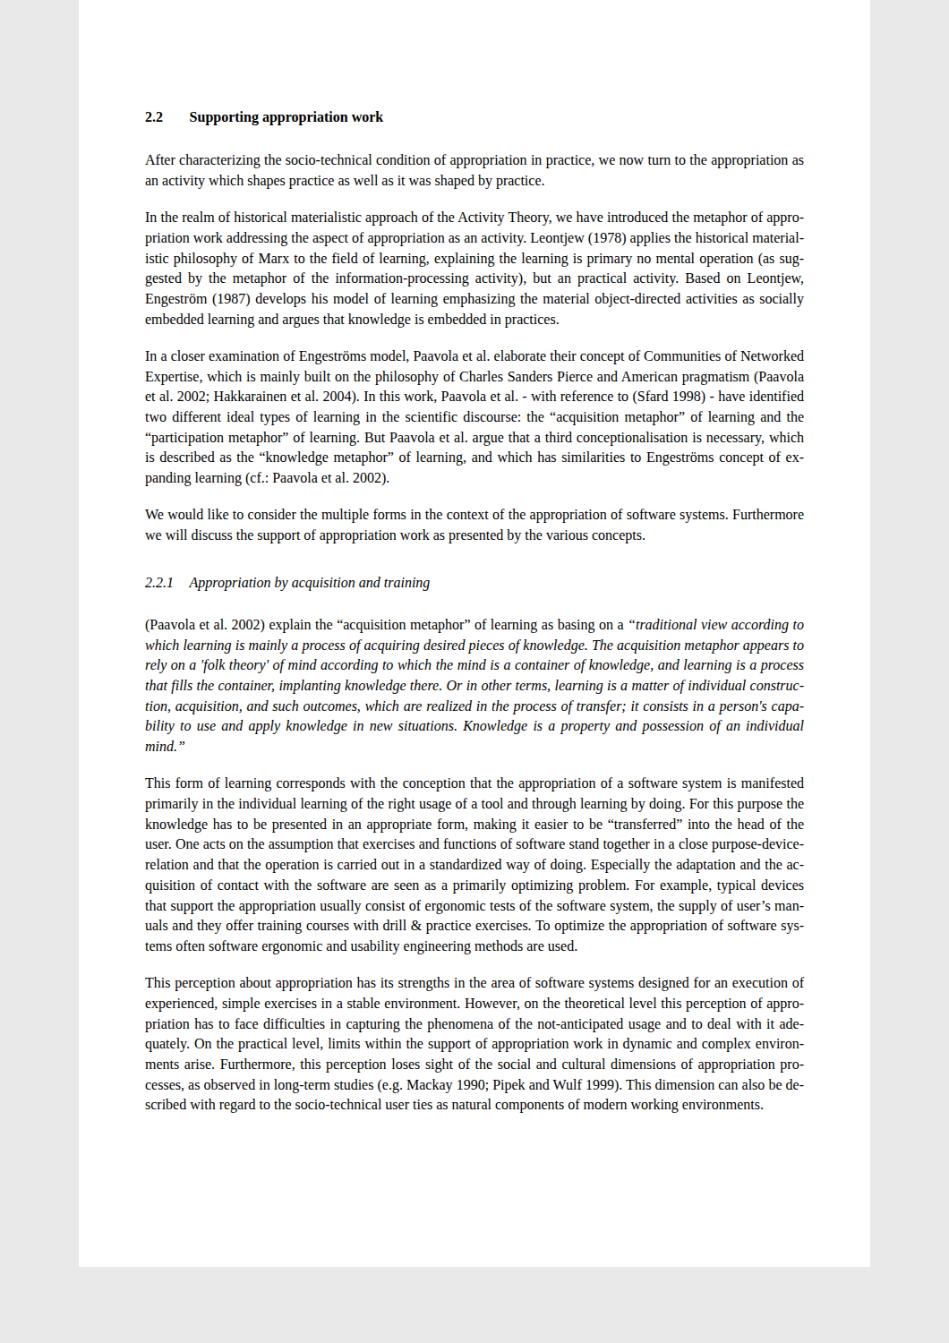2.2 Supporting appropriation work
After characterizing the socio-technical condition of appropriation in practice, we now turn to the appropriation as an activity which shapes practice as well as it was shaped by practice.
In the realm of historical materialistic approach of the Activity Theory, we have introduced the metaphor of appropriation work addressing the aspect of appropriation as an activity. Leontjew (1978) applies the historical materialistic philosophy of Marx to the field of learning, explaining the learning is primary no mental operation (as suggested by the metaphor of the information-processing activity), but an practical activity. Based on Leontjew, Engeström (1987) develops his model of learning emphasizing the material object-directed activities as socially embedded learning and argues that knowledge is embedded in practices.
In a closer examination of Engeströms model, Paavola et al. elaborate their concept of Communities of Networked Expertise, which is mainly built on the philosophy of Charles Sanders Pierce and American pragmatism (Paavola et al. 2002; Hakkarainen et al. 2004). In this work, Paavola et al. - with reference to (Sfard 1998) - have identified two different ideal types of learning in the scientific discourse: the “acquisition metaphor” of learning and the “participation metaphor” of learning. But Paavola et al. argue that a third conceptionalisation is necessary, which is described as the “knowledge metaphor” of learning, and which has similarities to Engeströms concept of expanding learning (cf.: Paavola et al. 2002).
We would like to consider the multiple forms in the context of the appropriation of software systems. Furthermore we will discuss the support of appropriation work as presented by the various concepts.
2.2.1 Appropriation by acquisition and training
(Paavola et al. 2002) explain the “acquisition metaphor” of learning as basing on a “traditional view according to which learning is mainly a process of acquiring desired pieces of knowledge. The acquisition metaphor appears to rely on a 'folk theory' of mind according to which the mind is a container of knowledge, and learning is a process that fills the container, implanting knowledge there. Or in other terms, learning is a matter of individual construction, acquisition, and such outcomes, which are realized in the process of transfer; it consists in a person's capability to use and apply knowledge in new situations. Knowledge is a property and possession of an individual mind.”
This form of learning corresponds with the conception that the appropriation of a software system is manifested primarily in the individual learning of the right usage of a tool and through learning by doing. For this purpose the knowledge has to be presented in an appropriate form, making it easier to be “transferred” into the head of the user. One acts on the assumption that exercises and functions of software stand together in a close purpose-device-relation and that the operation is carried out in a standardized way of doing. Especially the adaptation and the acquisition of contact with the software are seen as a primarily optimizing problem. For example, typical devices that support the appropriation usually consist of ergonomic tests of the software system, the supply of user’s manuals and they offer training courses with drill & practice exercises. To optimize the appropriation of software systems often software ergonomic and usability engineering methods are used.
This perception about appropriation has its strengths in the area of software systems designed for an execution of experienced, simple exercises in a stable environment. However, on the theoretical level this perception of appropriation has to face difficulties in capturing the phenomena of the not-anticipated usage and to deal with it adequately. On the practical level, limits within the support of appropriation work in dynamic and complex environments arise. Furthermore, this perception loses sight of the social and cultural dimensions of appropriation processes, as observed in long-term studies (e.g. Mackay 1990; Pipek and Wulf 1999). This dimension can also be described with regard to the socio-technical user ties as natural components of modern working environments.